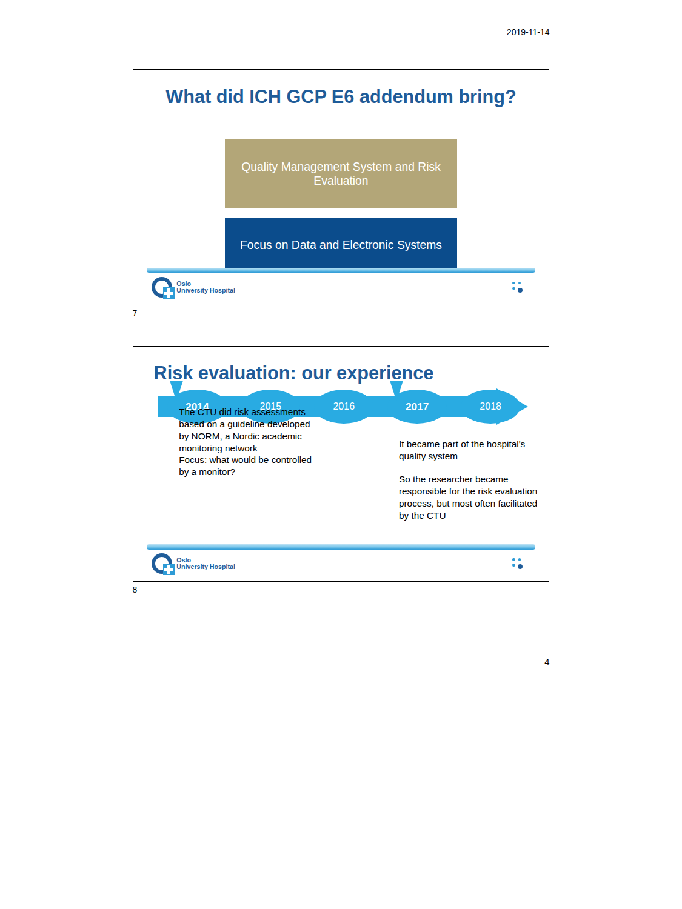2019-11-14
What did ICH GCP E6 addendum bring?
Quality Management System and Risk Evaluation
Focus on Data and Electronic Systems
Oslo
University Hospital
7
Risk evaluation: our experience
2014
2015
2016
2017
2018
The CTU did risk assessments based on a guideline developed by NORM, a Nordic academic monitoring network
Focus: what would be controlled by a monitor?
It became part of the hospital's quality system
So the researcher became responsible for the risk evaluation process, but most often facilitated by the CTU
Oslo
University Hospital
8
4